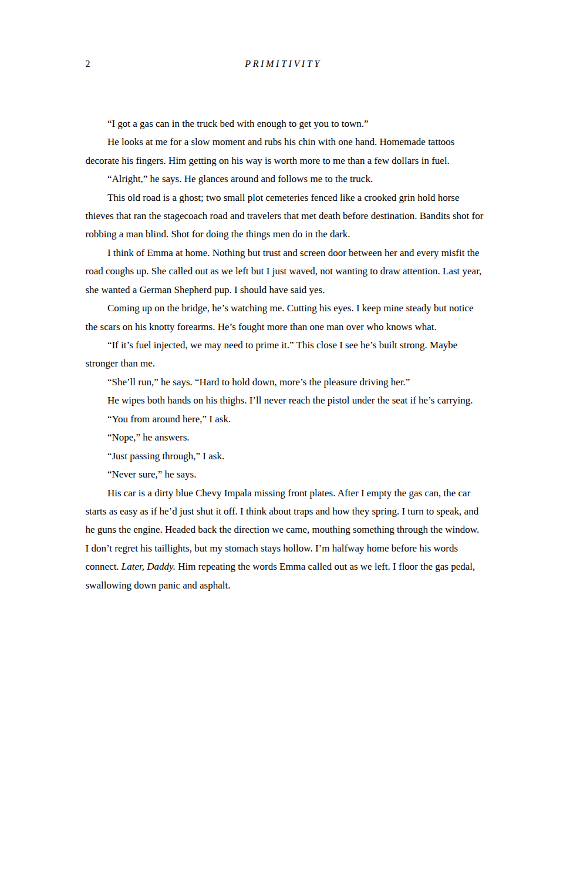2 Primitivity
“I got a gas can in the truck bed with enough to get you to town.”
He looks at me for a slow moment and rubs his chin with one hand. Homemade tattoos decorate his fingers. Him getting on his way is worth more to me than a few dollars in fuel.
“Alright,” he says. He glances around and follows me to the truck.
This old road is a ghost; two small plot cemeteries fenced like a crooked grin hold horse thieves that ran the stagecoach road and travelers that met death before destination. Bandits shot for robbing a man blind. Shot for doing the things men do in the dark.
I think of Emma at home. Nothing but trust and screen door between her and every misfit the road coughs up. She called out as we left but I just waved, not wanting to draw attention. Last year, she wanted a German Shepherd pup. I should have said yes.
Coming up on the bridge, he’s watching me. Cutting his eyes. I keep mine steady but notice the scars on his knotty forearms. He’s fought more than one man over who knows what.
“If it’s fuel injected, we may need to prime it.” This close I see he’s built strong. Maybe stronger than me.
“She’ll run,” he says. “Hard to hold down, more’s the pleasure driving her.”
He wipes both hands on his thighs. I’ll never reach the pistol under the seat if he’s carrying.
“You from around here,” I ask.
“Nope,” he answers.
“Just passing through,” I ask.
“Never sure,” he says.
His car is a dirty blue Chevy Impala missing front plates. After I empty the gas can, the car starts as easy as if he’d just shut it off. I think about traps and how they spring. I turn to speak, and he guns the engine. Headed back the direction we came, mouthing something through the window. I don’t regret his taillights, but my stomach stays hollow. I’m halfway home before his words connect. Later, Daddy. Him repeating the words Emma called out as we left. I floor the gas pedal, swallowing down panic and asphalt.